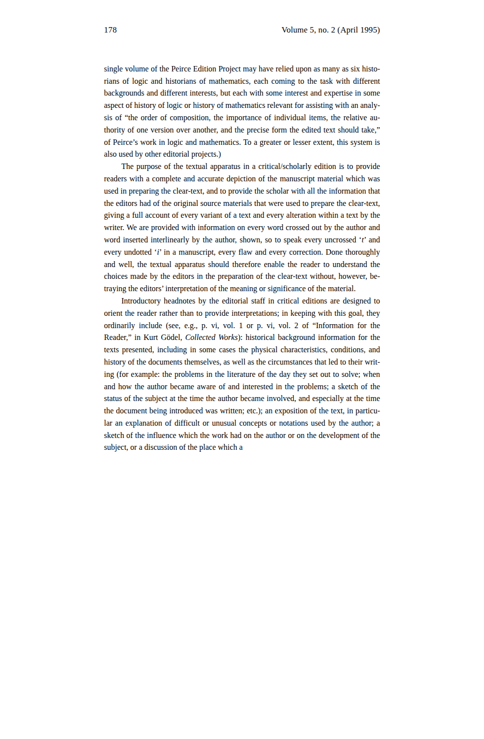178 Volume 5, no. 2 (April 1995)
single volume of the Peirce Edition Project may have relied upon as many as six historians of logic and historians of mathematics, each coming to the task with different backgrounds and different interests, but each with some interest and expertise in some aspect of history of logic or history of mathematics relevant for assisting with an analysis of “the order of composition, the importance of individual items, the relative authority of one version over another, and the precise form the edited text should take,” of Peirce’s work in logic and mathematics. To a greater or lesser extent, this system is also used by other editorial projects.)
The purpose of the textual apparatus in a critical/scholarly edition is to provide readers with a complete and accurate depiction of the manuscript material which was used in preparing the clear-text, and to provide the scholar with all the information that the editors had of the original source materials that were used to prepare the clear-text, giving a full account of every variant of a text and every alteration within a text by the writer. We are provided with information on every word crossed out by the author and word inserted interlinearly by the author, shown, so to speak every uncrossed ‘t’ and every undotted ‘i’ in a manuscript, every flaw and every correction. Done thoroughly and well, the textual apparatus should therefore enable the reader to understand the choices made by the editors in the preparation of the clear-text without, however, betraying the editors’ interpretation of the meaning or significance of the material.
Introductory headnotes by the editorial staff in critical editions are designed to orient the reader rather than to provide interpretations; in keeping with this goal, they ordinarily include (see, e.g., p. vi, vol. 1 or p. vi, vol. 2 of “Information for the Reader,” in Kurt Gödel, Collected Works): historical background information for the texts presented, including in some cases the physical characteristics, conditions, and history of the documents themselves, as well as the circumstances that led to their writing (for example: the problems in the literature of the day they set out to solve; when and how the author became aware of and interested in the problems; a sketch of the status of the subject at the time the author became involved, and especially at the time the document being introduced was written; etc.); an exposition of the text, in particular an explanation of difficult or unusual concepts or notations used by the author; a sketch of the influence which the work had on the author or on the development of the subject, or a discussion of the place which a